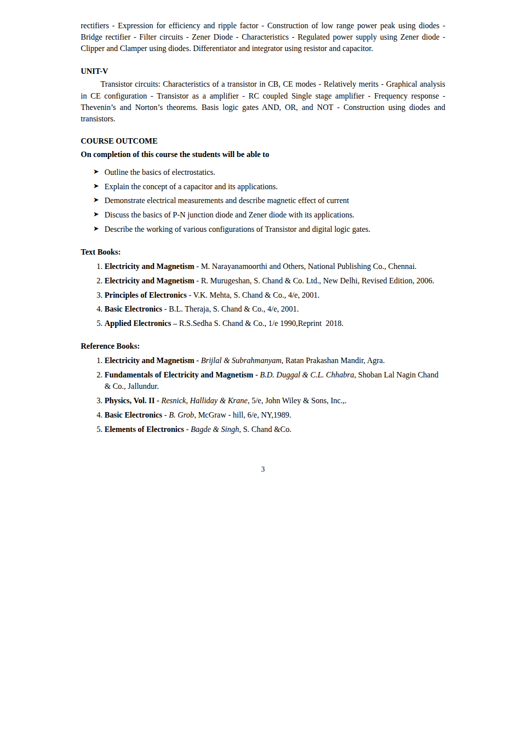rectifiers - Expression for efficiency and ripple factor - Construction of low range power peak using diodes - Bridge rectifier - Filter circuits - Zener Diode - Characteristics - Regulated power supply using Zener diode - Clipper and Clamper using diodes. Differentiator and integrator using resistor and capacitor.
UNIT-V
Transistor circuits: Characteristics of a transistor in CB, CE modes - Relatively merits - Graphical analysis in CE configuration - Transistor as a amplifier - RC coupled Single stage amplifier - Frequency response - Thevenin’s and Norton’s theorems. Basis logic gates AND, OR, and NOT - Construction using diodes and transistors.
COURSE OUTCOME
On completion of this course the students will be able to
Outline the basics of electrostatics.
Explain the concept of a capacitor and its applications.
Demonstrate electrical measurements and describe magnetic effect of current
Discuss the basics of P-N junction diode and Zener diode with its applications.
Describe the working of various configurations of Transistor and digital logic gates.
Text Books:
Electricity and Magnetism - M. Narayanamoorthi and Others, National Publishing Co., Chennai.
Electricity and Magnetism - R. Murugeshan, S. Chand & Co. Ltd., New Delhi, Revised Edition, 2006.
Principles of Electronics - V.K. Mehta, S. Chand & Co., 4/e, 2001.
Basic Electronics - B.L. Theraja, S. Chand & Co., 4/e, 2001.
Applied Electronics – R.S.Sedha S. Chand & Co., 1/e 1990,Reprint 2018.
Reference Books:
Electricity and Magnetism - Brijlal & Subrahmanyam, Ratan Prakashan Mandir, Agra.
Fundamentals of Electricity and Magnetism - B.D. Duggal & C.L. Chhabra, Shoban Lal Nagin Chand & Co., Jallundur.
Physics, Vol. II - Resnick, Halliday & Krane, 5/e, John Wiley & Sons, Inc.,.
Basic Electronics - B. Grob, McGraw - hill, 6/e, NY,1989.
Elements of Electronics - Bagde & Singh, S. Chand &Co.
3